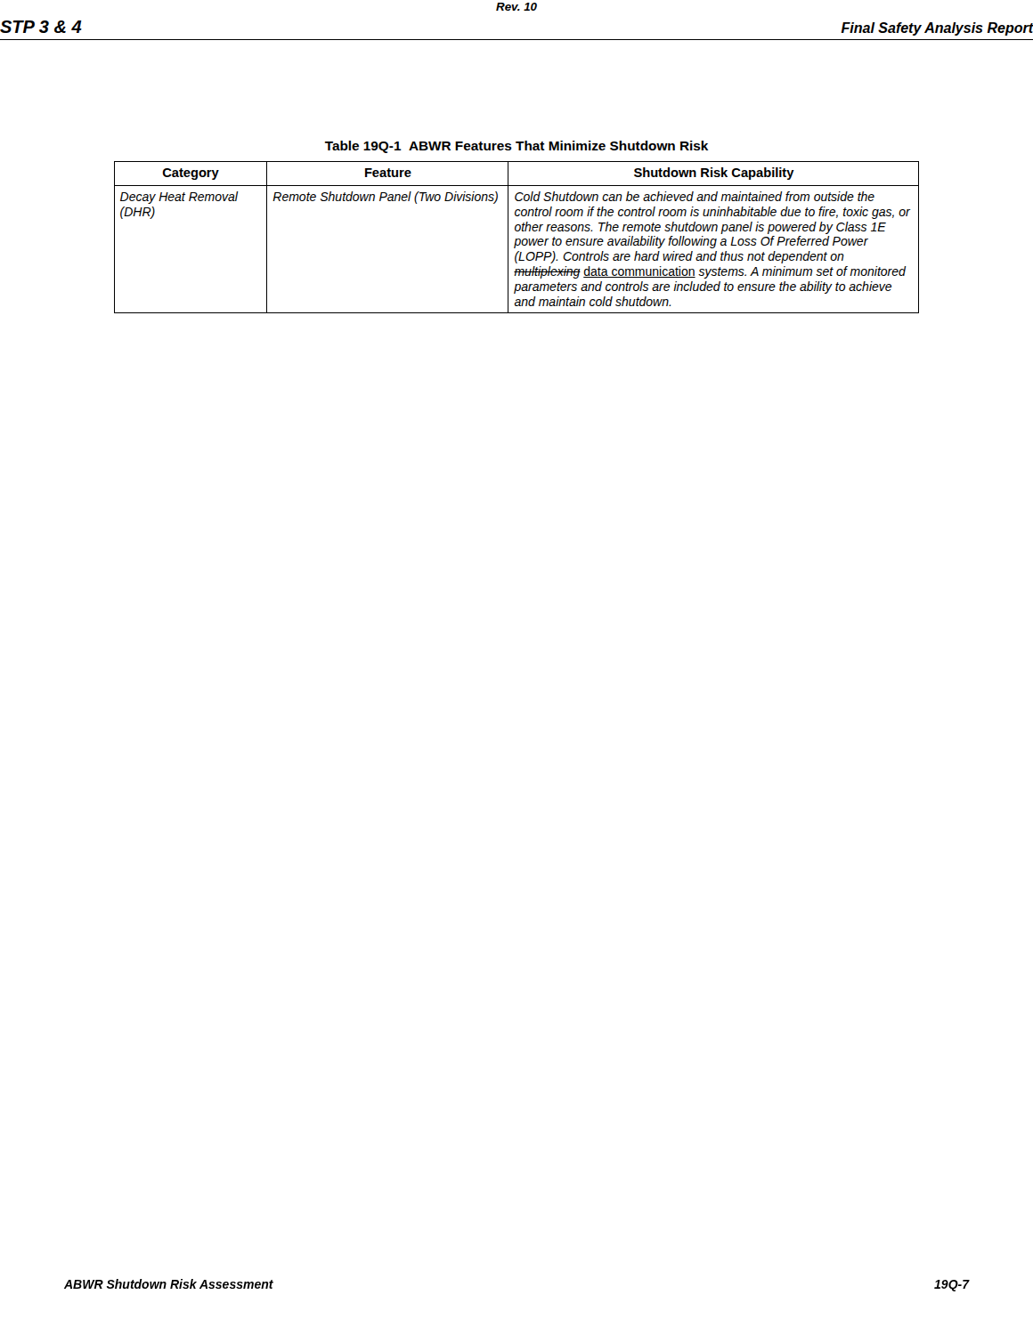Rev. 10
STP 3 & 4
Final Safety Analysis Report
Table 19Q-1 ABWR Features That Minimize Shutdown Risk
| Category | Feature | Shutdown Risk Capability |
| --- | --- | --- |
| Decay Heat Removal (DHR) | Remote Shutdown Panel (Two Divisions) | Cold Shutdown can be achieved and maintained from outside the control room if the control room is uninhabitable due to fire, toxic gas, or other reasons. The remote shutdown panel is powered by Class 1E power to ensure availability following a Loss Of Preferred Power (LOPP). Controls are hard wired and thus not dependent on multiplexing data communication systems. A minimum set of monitored parameters and controls are included to ensure the ability to achieve and maintain cold shutdown. |
ABWR Shutdown Risk Assessment
19Q-7